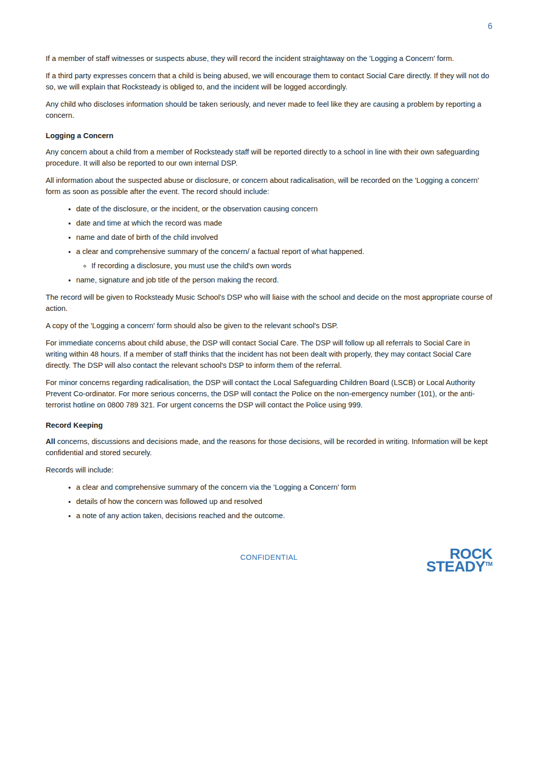6
If a member of staff witnesses or suspects abuse, they will record the incident straightaway on the 'Logging a Concern' form.
If a third party expresses concern that a child is being abused, we will encourage them to contact Social Care directly. If they will not do so, we will explain that Rocksteady is obliged to, and the incident will be logged accordingly.
Any child who discloses information should be taken seriously, and never made to feel like they are causing a problem by reporting a concern.
Logging a Concern
Any concern about a child from a member of Rocksteady staff will be reported directly to a school in line with their own safeguarding procedure. It will also be reported to our own internal DSP.
All information about the suspected abuse or disclosure, or concern about radicalisation, will be recorded on the 'Logging a concern' form as soon as possible after the event. The record should include:
date of the disclosure, or the incident, or the observation causing concern
date and time at which the record was made
name and date of birth of the child involved
a clear and comprehensive summary of the concern/ a factual report of what happened.
If recording a disclosure, you must use the child's own words
name, signature and job title of the person making the record.
The record will be given to Rocksteady Music School's DSP who will liaise with the school and decide on the most appropriate course of action.
A copy of the 'Logging a concern' form should also be given to the relevant school's DSP.
For immediate concerns about child abuse, the DSP will contact Social Care. The DSP will follow up all referrals to Social Care in writing within 48 hours. If a member of staff thinks that the incident has not been dealt with properly, they may contact Social Care directly. The DSP will also contact the relevant school's DSP to inform them of the referral.
For minor concerns regarding radicalisation, the DSP will contact the Local Safeguarding Children Board (LSCB) or Local Authority Prevent Co-ordinator. For more serious concerns, the DSP will contact the Police on the non-emergency number (101), or the anti-terrorist hotline on 0800 789 321. For urgent concerns the DSP will contact the Police using 999.
Record Keeping
All concerns, discussions and decisions made, and the reasons for those decisions, will be recorded in writing. Information will be kept confidential and stored securely.
Records will include:
a clear and comprehensive summary of the concern via the 'Logging a Concern' form
details of how the concern was followed up and resolved
a note of any action taken, decisions reached and the outcome.
CONFIDENTIAL
ROCK
STEADYTM